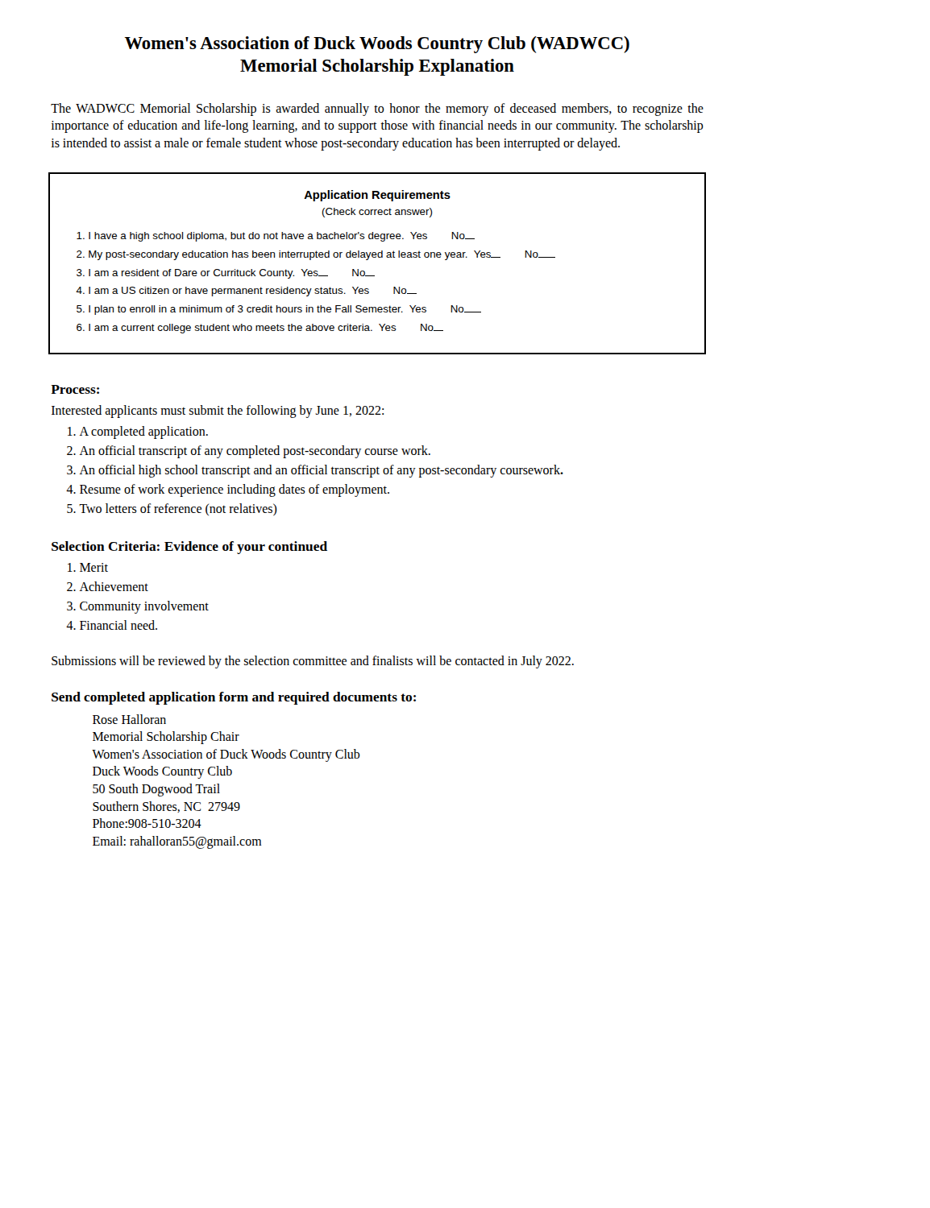Women's Association of Duck Woods Country Club (WADWCC)
Memorial Scholarship Explanation
The WADWCC Memorial Scholarship is awarded annually to honor the memory of deceased members, to recognize the importance of education and life-long learning, and to support those with financial needs in our community. The scholarship is intended to assist a male or female student whose post-secondary education has been interrupted or delayed.
Application Requirements
(Check correct answer)
I have a high school diploma, but do not have a bachelor's degree. Yes No
My post-secondary education has been interrupted or delayed at least one year. Yes No
I am a resident of Dare or Currituck County. Yes No
I am a US citizen or have permanent residency status. Yes No
I plan to enroll in a minimum of 3 credit hours in the Fall Semester. Yes No
I am a current college student who meets the above criteria. Yes No
Process:
Interested applicants must submit the following by June 1, 2022:
A completed application.
An official transcript of any completed post-secondary course work.
An official high school transcript and an official transcript of any post-secondary coursework.
Resume of work experience including dates of employment.
Two letters of reference (not relatives)
Selection Criteria: Evidence of your continued
Merit
Achievement
Community involvement
Financial need.
Submissions will be reviewed by the selection committee and finalists will be contacted in July 2022.
Send completed application form and required documents to:
Rose Halloran
Memorial Scholarship Chair
Women's Association of Duck Woods Country Club
Duck Woods Country Club
50 South Dogwood Trail
Southern Shores, NC 27949
Phone:908-510-3204
Email: rahalloran55@gmail.com